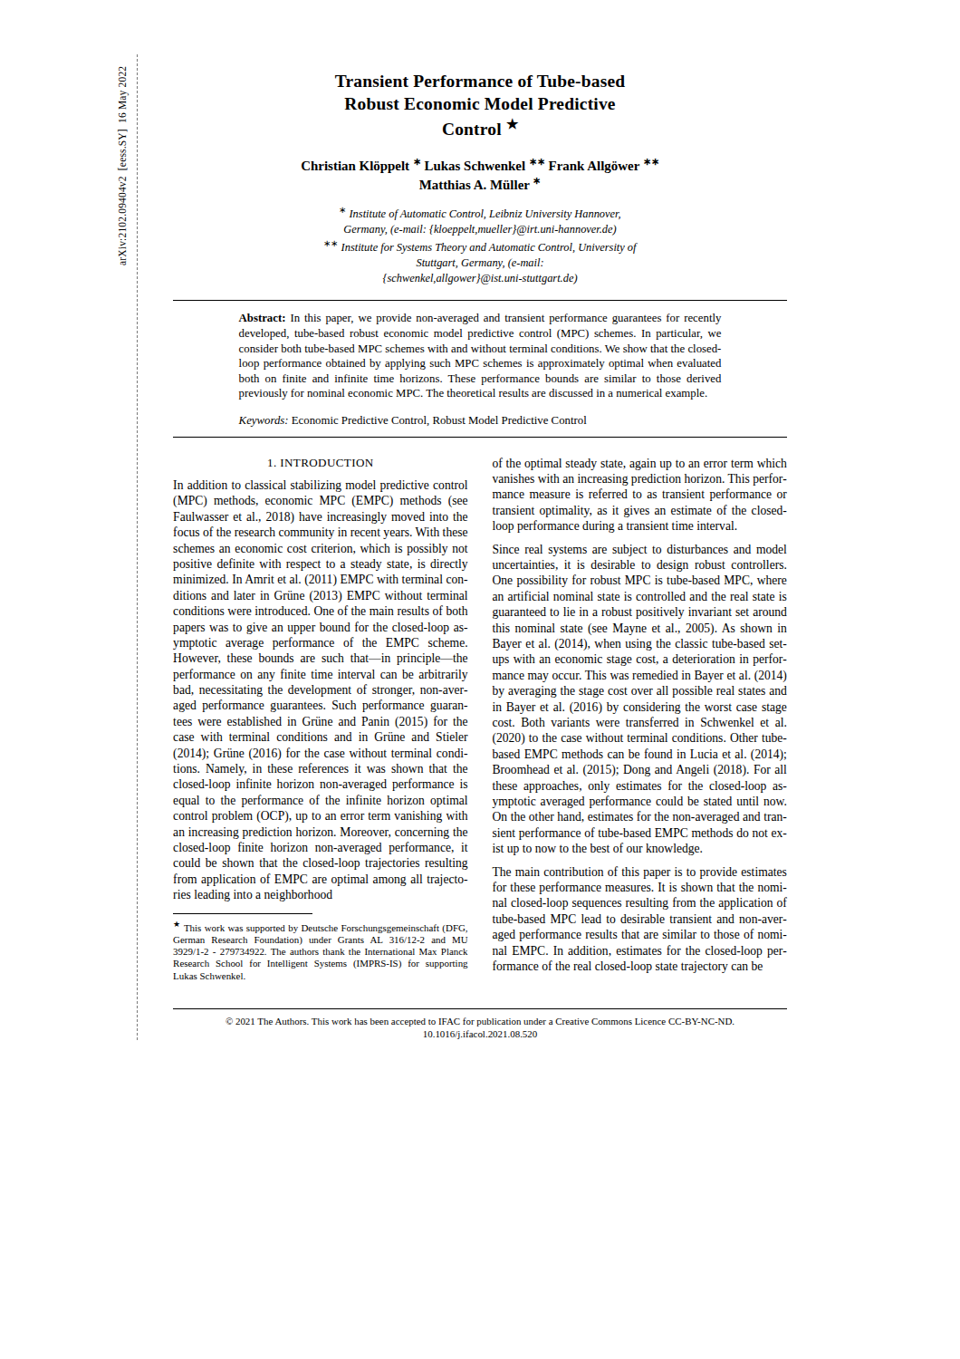arXiv:2102.09404v2 [eess.SY] 16 May 2022
Transient Performance of Tube-based
Robust Economic Model Predictive
Control ★
Christian Klöppelt ∗ Lukas Schwenkel ∗∗ Frank Allgöwer ∗∗
Matthias A. Müller ∗
∗ Institute of Automatic Control, Leibniz University Hannover,
Germany, (e-mail: {kloeppelt,mueller}@irt.uni-hannover.de)
∗∗ Institute for Systems Theory and Automatic Control, University of
Stuttgart, Germany, (e-mail:
{schwenkel,allgower}@ist.uni-stuttgart.de)
Abstract: In this paper, we provide non-averaged and transient performance guarantees for recently developed, tube-based robust economic model predictive control (MPC) schemes. In particular, we consider both tube-based MPC schemes with and without terminal conditions. We show that the closed-loop performance obtained by applying such MPC schemes is approximately optimal when evaluated both on finite and infinite time horizons. These performance bounds are similar to those derived previously for nominal economic MPC. The theoretical results are discussed in a numerical example.
Keywords: Economic Predictive Control, Robust Model Predictive Control
1. INTRODUCTION
In addition to classical stabilizing model predictive control (MPC) methods, economic MPC (EMPC) methods (see Faulwasser et al., 2018) have increasingly moved into the focus of the research community in recent years. With these schemes an economic cost criterion, which is possibly not positive definite with respect to a steady state, is directly minimized. In Amrit et al. (2011) EMPC with terminal conditions and later in Grüne (2013) EMPC without terminal conditions were introduced. One of the main results of both papers was to give an upper bound for the closed-loop asymptotic average performance of the EMPC scheme. However, these bounds are such that—in principle—the performance on any finite time interval can be arbitrarily bad, necessitating the development of stronger, non-averaged performance guarantees. Such performance guarantees were established in Grüne and Panin (2015) for the case with terminal conditions and in Grüne and Stieler (2014); Grüne (2016) for the case without terminal conditions. Namely, in these references it was shown that the closed-loop infinite horizon non-averaged performance is equal to the performance of the infinite horizon optimal control problem (OCP), up to an error term vanishing with an increasing prediction horizon. Moreover, concerning the closed-loop finite horizon non-averaged performance, it could be shown that the closed-loop trajectories resulting from application of EMPC are optimal among all trajectories leading into a neighborhood
★ This work was supported by Deutsche Forschungsgemeinschaft (DFG, German Research Foundation) under Grants AL 316/12-2 and MU 3929/1-2 - 279734922. The authors thank the International Max Planck Research School for Intelligent Systems (IMPRS-IS) for supporting Lukas Schwenkel.
of the optimal steady state, again up to an error term which vanishes with an increasing prediction horizon. This performance measure is referred to as transient performance or transient optimality, as it gives an estimate of the closed-loop performance during a transient time interval.
Since real systems are subject to disturbances and model uncertainties, it is desirable to design robust controllers. One possibility for robust MPC is tube-based MPC, where an artificial nominal state is controlled and the real state is guaranteed to lie in a robust positively invariant set around this nominal state (see Mayne et al., 2005). As shown in Bayer et al. (2014), when using the classic tube-based setups with an economic stage cost, a deterioration in performance may occur. This was remedied in Bayer et al. (2014) by averaging the stage cost over all possible real states and in Bayer et al. (2016) by considering the worst case stage cost. Both variants were transferred in Schwenkel et al. (2020) to the case without terminal conditions. Other tube-based EMPC methods can be found in Lucia et al. (2014); Broomhead et al. (2015); Dong and Angeli (2018). For all these approaches, only estimates for the closed-loop asymptotic averaged performance could be stated until now. On the other hand, estimates for the non-averaged and transient performance of tube-based EMPC methods do not exist up to now to the best of our knowledge.
The main contribution of this paper is to provide estimates for these performance measures. It is shown that the nominal closed-loop sequences resulting from the application of tube-based MPC lead to desirable transient and non-averaged performance results that are similar to those of nominal EMPC. In addition, estimates for the closed-loop performance of the real closed-loop state trajectory can be
© 2021 The Authors. This work has been accepted to IFAC for publication under a Creative Commons Licence CC-BY-NC-ND.
10.1016/j.ifacol.2021.08.520